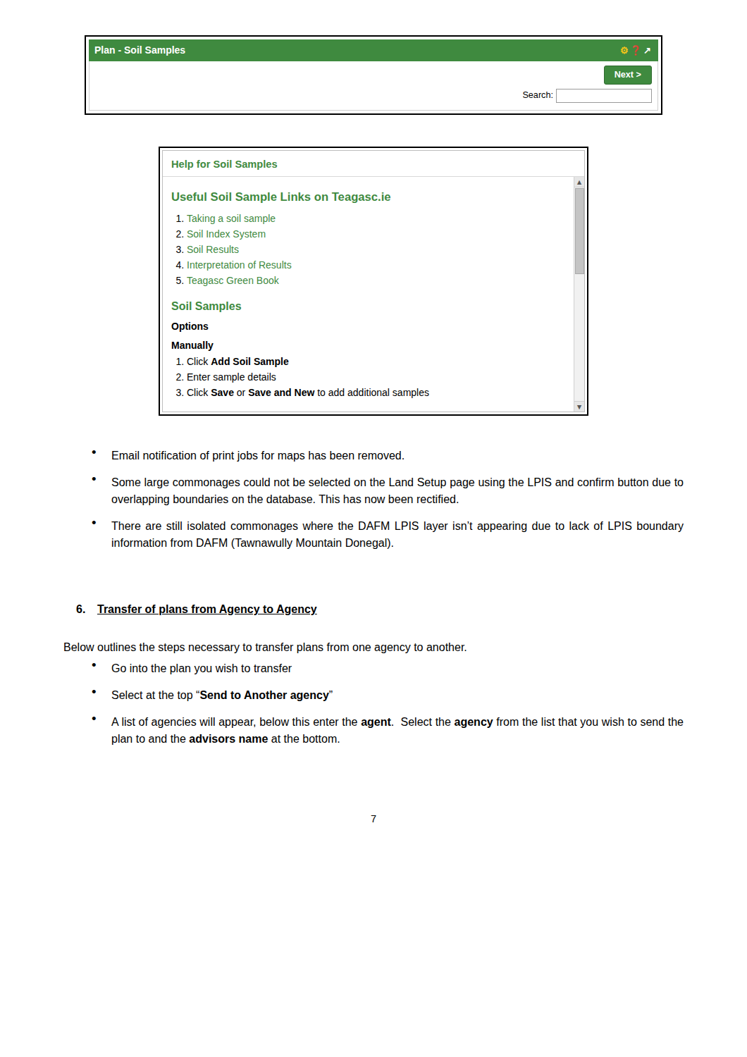Plan - Soil Samples ⚙❓↗
Next >
Search:
Help for Soil Samples
▲
▼
Useful Soil Sample Links on Teagasc.ie
Taking a soil sample
Soil Index System
Soil Results
Interpretation of Results
Teagasc Green Book
Soil Samples
Options
Manually
Click Add Soil Sample
Enter sample details
Click Save or Save and New to add additional samples
Email notification of print jobs for maps has been removed.
Some large commonages could not be selected on the Land Setup page using the LPIS and confirm button due to overlapping boundaries on the database. This has now been rectified.
There are still isolated commonages where the DAFM LPIS layer isn’t appearing due to lack of LPIS boundary information from DAFM (Tawnawully Mountain Donegal).
6. Transfer of plans from Agency to Agency
Below outlines the steps necessary to transfer plans from one agency to another.
Go into the plan you wish to transfer
Select at the top “Send to Another agency”
A list of agencies will appear, below this enter the agent. Select the agency from the list that you wish to send the plan to and the advisors name at the bottom.
7